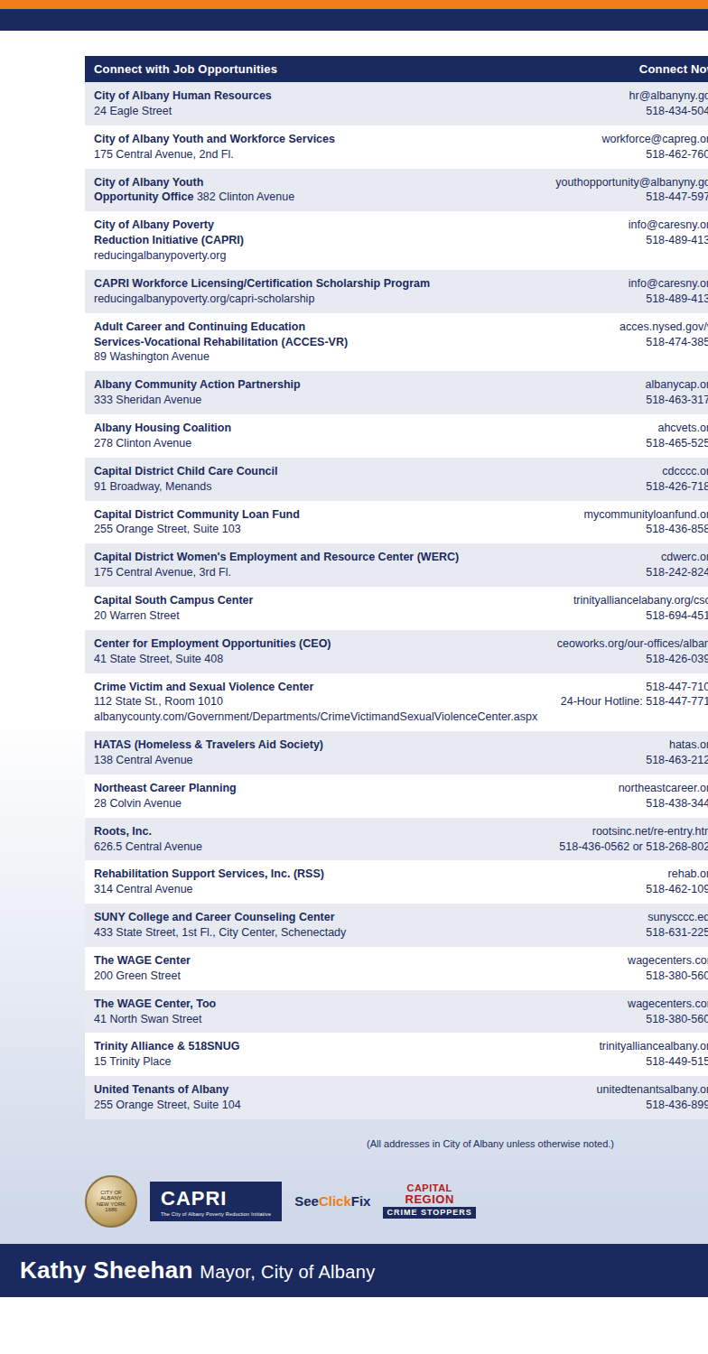| Connect with Job Opportunities | Connect Now |
| --- | --- |
| City of Albany Human Resources 24 Eagle Street | hr@albanyny.gov 518-434-5049 |
| City of Albany Youth and Workforce Services 175 Central Avenue, 2nd Fl. | workforce@capreg.org 518-462-7600 |
| City of Albany Youth Opportunity Office 382 Clinton Avenue | youthopportunity@albanyny.gov 518-447-5977 |
| City of Albany Poverty Reduction Initiative (CAPRI) reducingalbanypoverty.org | info@caresny.org 518-489-4130 |
| CAPRI Workforce Licensing/Certification Scholarship Program reducingalbanypoverty.org/capri-scholarship | info@caresny.org 518-489-4130 |
| Adult Career and Continuing Education Services-Vocational Rehabilitation (ACCES-VR) 89 Washington Avenue | acces.nysed.gov/vr 518-474-3852 |
| Albany Community Action Partnership 333 Sheridan Avenue | albanycap.org 518-463-3175 |
| Albany Housing Coalition 278 Clinton Avenue | ahcvets.org 518-465-5251 |
| Capital District Child Care Council 91 Broadway, Menands | cdcccc.org 518-426-7181 |
| Capital District Community Loan Fund 255 Orange Street, Suite 103 | mycommunityloanfund.org 518-436-8586 |
| Capital District Women's Employment and Resource Center (WERC) 175 Central Avenue, 3rd Fl. | cdwerc.org 518-242-8249 |
| Capital South Campus Center 20 Warren Street | trinityalliancelabany.org/cscc 518-694-4510 |
| Center for Employment Opportunities (CEO) 41 State Street, Suite 408 | ceoworks.org/our-offices/albany 518-426-0390 |
| Crime Victim and Sexual Violence Center 112 State St., Room 1010 albanycounty.com/Government/Departments/CrimeVictimandSexualViolenceCenter.aspx | 518-447-7100 24-Hour Hotline: 518-447-7716 |
| HATAS (Homeless & Travelers Aid Society) 138 Central Avenue | hatas.org 518-463-2124 |
| Northeast Career Planning 28 Colvin Avenue | northeastcareer.org 518-438-3445 |
| Roots, Inc. 626.5 Central Avenue | rootsinc.net/re-entry.html 518-436-0562 or 518-268-8029 |
| Rehabilitation Support Services, Inc. (RSS) 314 Central Avenue | rehab.org 518-462-1094 |
| SUNY College and Career Counseling Center 433 State Street, 1st Fl., City Center, Schenectady | sunysccc.edu 518-631-2257 |
| The WAGE Center 200 Green Street | wagecenters.com 518-380-5600 |
| The WAGE Center, Too 41 North Swan Street | wagecenters.com 518-380-5600 |
| Trinity Alliance & 518SNUG 15 Trinity Place | trinityalliancealbany.org 518-449-5155 |
| United Tenants of Albany 255 Orange Street, Suite 104 | unitedtenantsalbany.org 518-436-8997 |
(All addresses in City of Albany unless otherwise noted.)
CITY OF ALBANY
NEW YORK
1686
CAPRIThe City of Albany Poverty Reduction Initiative
See Click Fix
CAPITAL
REGION
CRIME STOPPERS
Kathy Sheehan Mayor, City of Albany